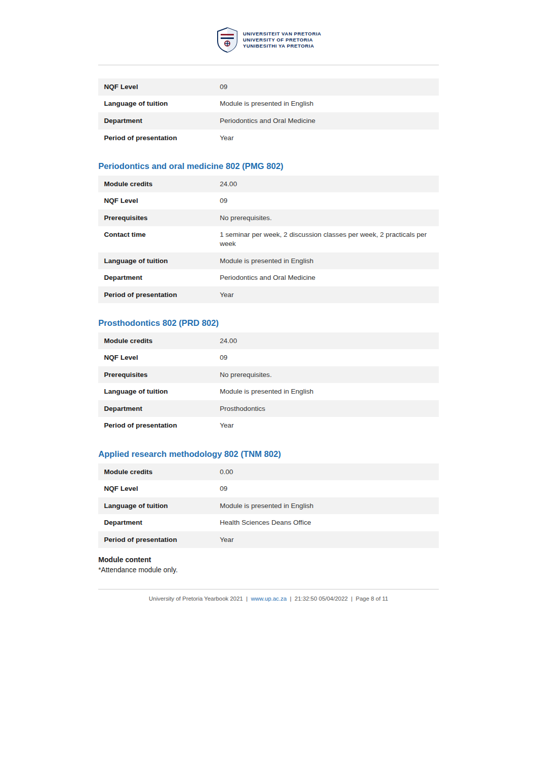Universiteit van Pretoria University of Pretoria Yunibesithi ya Pretoria
| NQF Level | 09 |
| Language of tuition | Module is presented in English |
| Department | Periodontics and Oral Medicine |
| Period of presentation | Year |
Periodontics and oral medicine 802 (PMG 802)
| Module credits | 24.00 |
| NQF Level | 09 |
| Prerequisites | No prerequisites. |
| Contact time | 1 seminar per week, 2 discussion classes per week, 2 practicals per week |
| Language of tuition | Module is presented in English |
| Department | Periodontics and Oral Medicine |
| Period of presentation | Year |
Prosthodontics 802 (PRD 802)
| Module credits | 24.00 |
| NQF Level | 09 |
| Prerequisites | No prerequisites. |
| Language of tuition | Module is presented in English |
| Department | Prosthodontics |
| Period of presentation | Year |
Applied research methodology 802 (TNM 802)
| Module credits | 0.00 |
| NQF Level | 09 |
| Language of tuition | Module is presented in English |
| Department | Health Sciences Deans Office |
| Period of presentation | Year |
Module content
*Attendance module only.
University of Pretoria Yearbook 2021 | www.up.ac.za | 21:32:50 05/04/2022 | Page 8 of 11